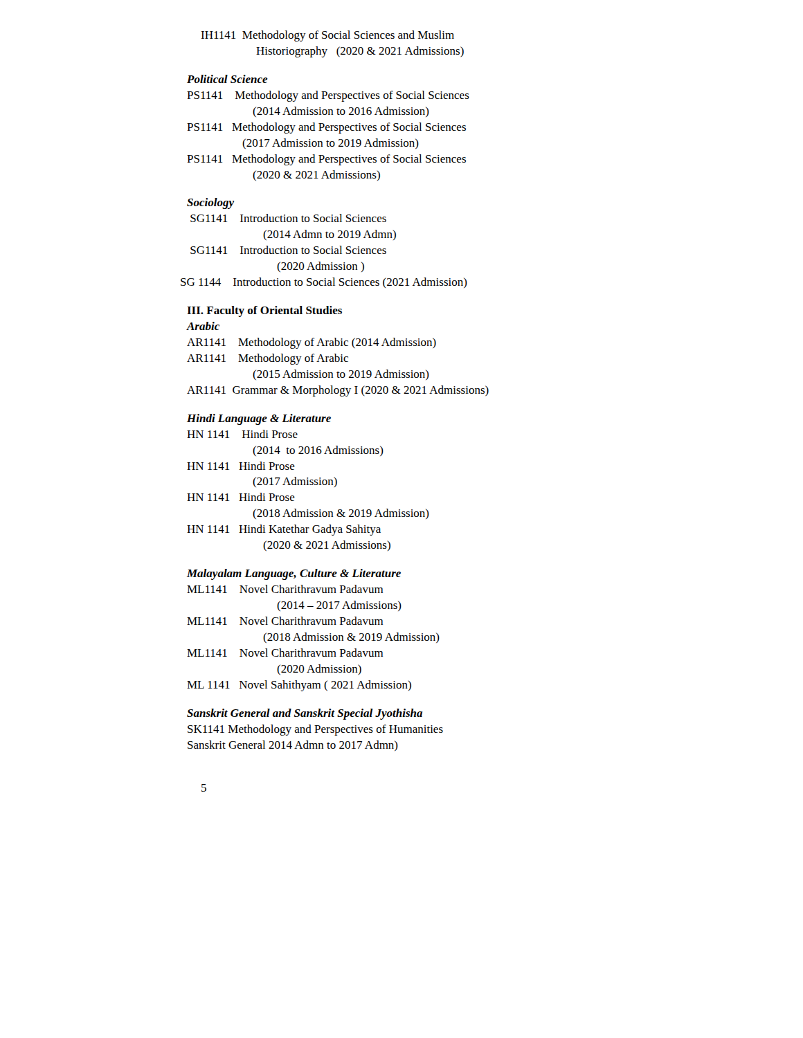IH1141 Methodology of Social Sciences and Muslim Historiography (2020 & 2021 Admissions)
Political Science
PS1141 Methodology and Perspectives of Social Sciences (2014 Admission to 2016 Admission)
PS1141 Methodology and Perspectives of Social Sciences (2017 Admission to 2019 Admission)
PS1141 Methodology and Perspectives of Social Sciences (2020 & 2021 Admissions)
Sociology
SG1141 Introduction to Social Sciences (2014 Admn to 2019 Admn)
SG1141 Introduction to Social Sciences (2020 Admission )
SG 1144 Introduction to Social Sciences (2021 Admission)
III. Faculty of Oriental Studies
Arabic
AR1141 Methodology of Arabic (2014 Admission)
AR1141 Methodology of Arabic (2015 Admission to 2019 Admission)
AR1141 Grammar & Morphology I (2020 & 2021 Admissions)
Hindi Language & Literature
HN 1141 Hindi Prose (2014 to 2016 Admissions)
HN 1141 Hindi Prose (2017 Admission)
HN 1141 Hindi Prose (2018 Admission & 2019 Admission)
HN 1141 Hindi Katethar Gadya Sahitya (2020 & 2021 Admissions)
Malayalam Language, Culture & Literature
ML1141 Novel Charithravum Padavum (2014 – 2017 Admissions)
ML1141 Novel Charithravum Padavum (2018 Admission & 2019 Admission)
ML1141 Novel Charithravum Padavum (2020 Admission)
ML 1141 Novel Sahithyam ( 2021 Admission)
Sanskrit General and Sanskrit Special Jyothisha
SK1141 Methodology and Perspectives of Humanities
Sanskrit General 2014 Admn to 2017 Admn)
5